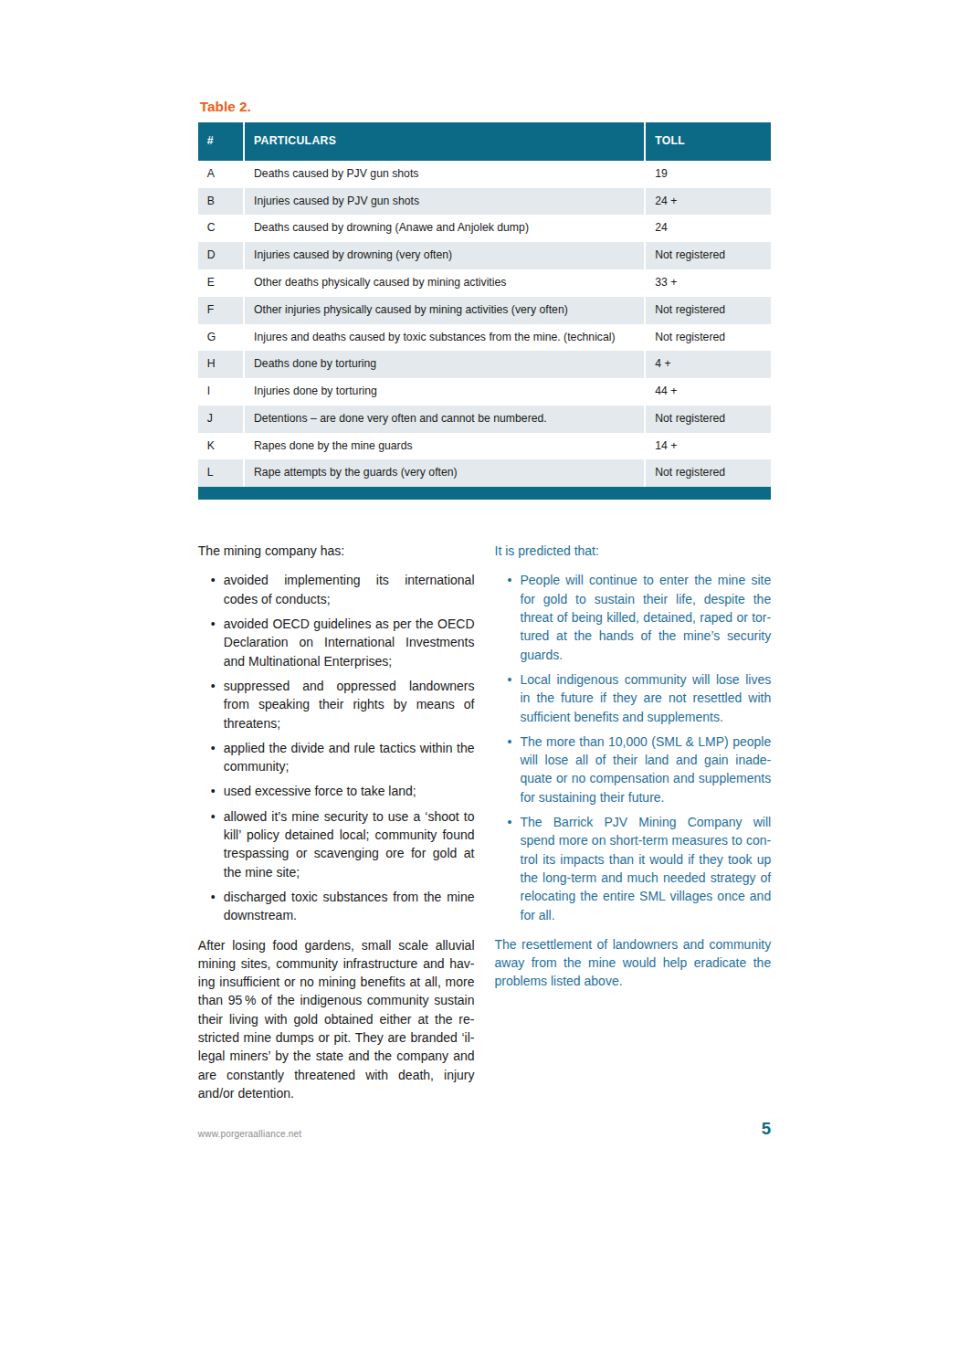Table 2.
| # | PARTICULARS | TOLL |
| --- | --- | --- |
| A | Deaths caused by PJV gun shots | 19 |
| B | Injuries caused by PJV gun shots | 24 + |
| C | Deaths caused by drowning (Anawe and Anjolek dump) | 24 |
| D | Injuries caused by drowning (very often) | Not registered |
| E | Other deaths physically caused by mining activities | 33 + |
| F | Other injuries physically caused by mining activities (very often) | Not registered |
| G | Injures and deaths caused by toxic substances from the mine. (technical) | Not registered |
| H | Deaths done by torturing | 4 + |
| I | Injuries done by torturing | 44 + |
| J | Detentions – are done very often and cannot be numbered. | Not registered |
| K | Rapes done by the mine guards | 14 + |
| L | Rape attempts by the guards (very often) | Not registered |
The mining company has:
avoided implementing its international codes of conducts;
avoided OECD guidelines as per the OECD Declaration on International Investments and Multinational Enterprises;
suppressed and oppressed landowners from speaking their rights by means of threatens;
applied the divide and rule tactics within the community;
used excessive force to take land;
allowed it’s mine security to use a ‘shoot to kill’ policy detained local; community found trespassing or scavenging ore for gold at the mine site;
discharged toxic substances from the mine downstream.
After losing food gardens, small scale alluvial mining sites, community infrastructure and having insufficient or no mining benefits at all, more than 95 % of the indigenous community sustain their living with gold obtained either at the restricted mine dumps or pit. They are branded ‘illegal miners’ by the state and the company and are constantly threatened with death, injury and/or detention.
It is predicted that:
People will continue to enter the mine site for gold to sustain their life, despite the threat of being killed, detained, raped or tortured at the hands of the mine’s security guards.
Local indigenous community will lose lives in the future if they are not resettled with sufficient benefits and supplements.
The more than 10,000 (SML & LMP) people will lose all of their land and gain inadequate or no compensation and supplements for sustaining their future.
The Barrick PJV Mining Company will spend more on short-term measures to control its impacts than it would if they took up the long-term and much needed strategy of relocating the entire SML villages once and for all.
The resettlement of landowners and community away from the mine would help eradicate the problems listed above.
www.porgeraalliance.net
5